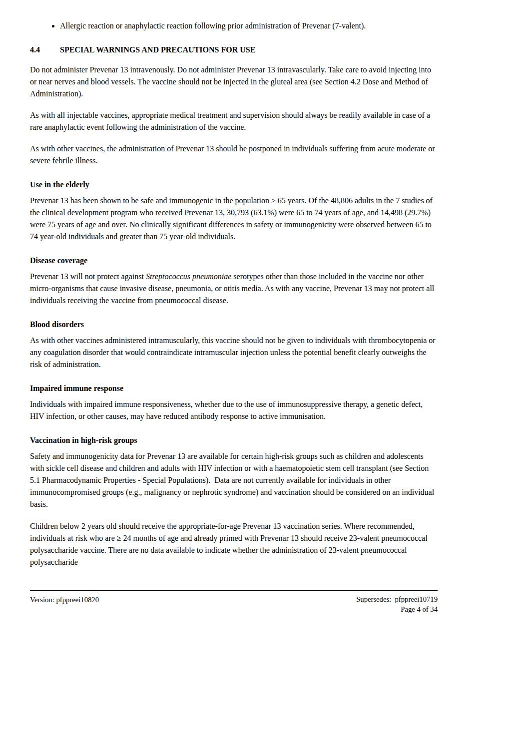Allergic reaction or anaphylactic reaction following prior administration of Prevenar (7-valent).
4.4 SPECIAL WARNINGS AND PRECAUTIONS FOR USE
Do not administer Prevenar 13 intravenously. Do not administer Prevenar 13 intravascularly. Take care to avoid injecting into or near nerves and blood vessels. The vaccine should not be injected in the gluteal area (see Section 4.2 Dose and Method of Administration).
As with all injectable vaccines, appropriate medical treatment and supervision should always be readily available in case of a rare anaphylactic event following the administration of the vaccine.
As with other vaccines, the administration of Prevenar 13 should be postponed in individuals suffering from acute moderate or severe febrile illness.
Use in the elderly
Prevenar 13 has been shown to be safe and immunogenic in the population ≥ 65 years. Of the 48,806 adults in the 7 studies of the clinical development program who received Prevenar 13, 30,793 (63.1%) were 65 to 74 years of age, and 14,498 (29.7%) were 75 years of age and over. No clinically significant differences in safety or immunogenicity were observed between 65 to 74 year-old individuals and greater than 75 year-old individuals.
Disease coverage
Prevenar 13 will not protect against Streptococcus pneumoniae serotypes other than those included in the vaccine nor other micro-organisms that cause invasive disease, pneumonia, or otitis media. As with any vaccine, Prevenar 13 may not protect all individuals receiving the vaccine from pneumococcal disease.
Blood disorders
As with other vaccines administered intramuscularly, this vaccine should not be given to individuals with thrombocytopenia or any coagulation disorder that would contraindicate intramuscular injection unless the potential benefit clearly outweighs the risk of administration.
Impaired immune response
Individuals with impaired immune responsiveness, whether due to the use of immunosuppressive therapy, a genetic defect, HIV infection, or other causes, may have reduced antibody response to active immunisation.
Vaccination in high-risk groups
Safety and immunogenicity data for Prevenar 13 are available for certain high-risk groups such as children and adolescents with sickle cell disease and children and adults with HIV infection or with a haematopoietic stem cell transplant (see Section 5.1 Pharmacodynamic Properties - Special Populations). Data are not currently available for individuals in other immunocompromised groups (e.g., malignancy or nephrotic syndrome) and vaccination should be considered on an individual basis.
Children below 2 years old should receive the appropriate-for-age Prevenar 13 vaccination series. Where recommended, individuals at risk who are ≥ 24 months of age and already primed with Prevenar 13 should receive 23-valent pneumococcal polysaccharide vaccine. There are no data available to indicate whether the administration of 23-valent pneumococcal polysaccharide
Version: pfppreei10820
Supersedes: pfppreei10719
Page 4 of 34